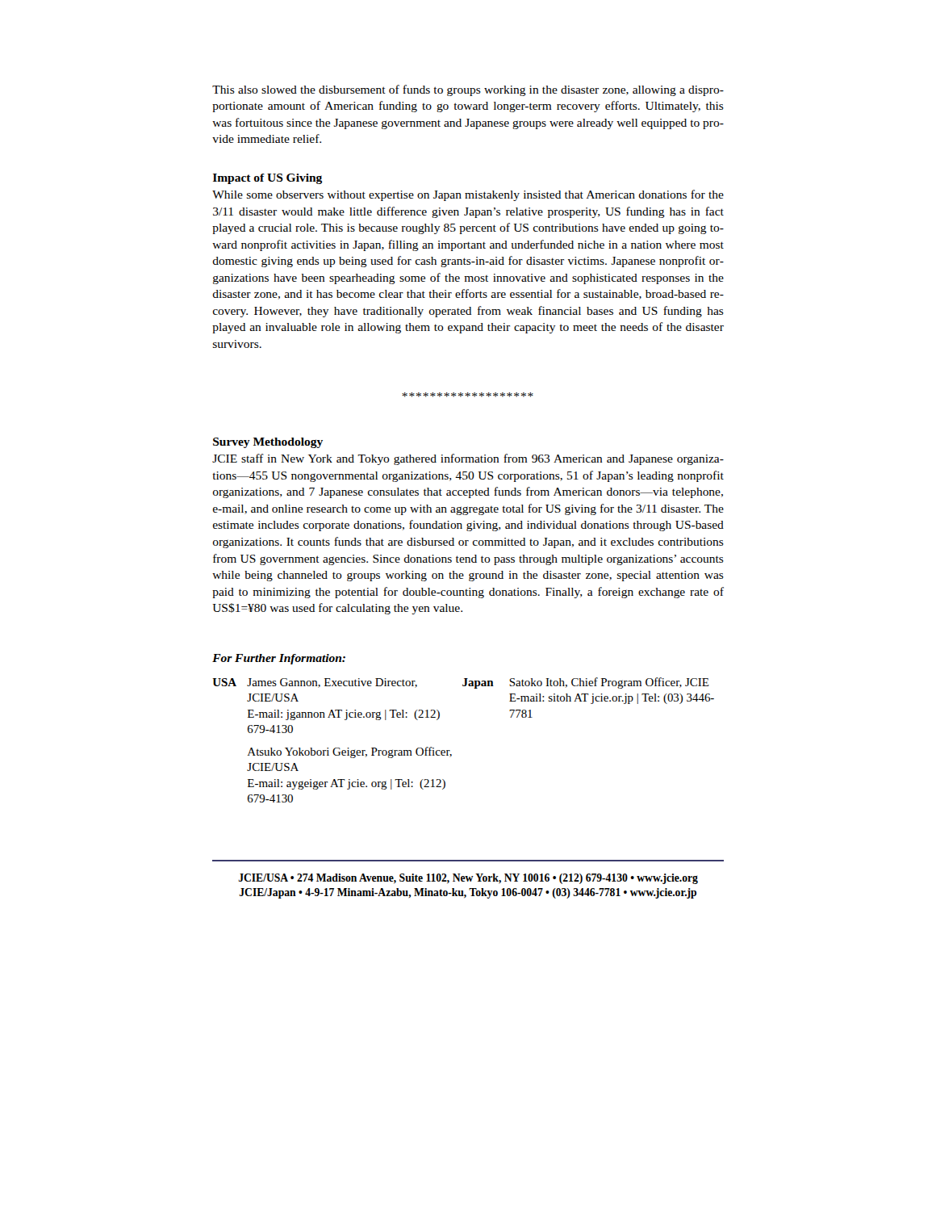This also slowed the disbursement of funds to groups working in the disaster zone, allowing a disproportionate amount of American funding to go toward longer-term recovery efforts. Ultimately, this was fortuitous since the Japanese government and Japanese groups were already well equipped to provide immediate relief.
Impact of US Giving
While some observers without expertise on Japan mistakenly insisted that American donations for the 3/11 disaster would make little difference given Japan’s relative prosperity, US funding has in fact played a crucial role. This is because roughly 85 percent of US contributions have ended up going toward nonprofit activities in Japan, filling an important and underfunded niche in a nation where most domestic giving ends up being used for cash grants-in-aid for disaster victims. Japanese nonprofit organizations have been spearheading some of the most innovative and sophisticated responses in the disaster zone, and it has become clear that their efforts are essential for a sustainable, broad-based recovery. However, they have traditionally operated from weak financial bases and US funding has played an invaluable role in allowing them to expand their capacity to meet the needs of the disaster survivors.
*******************
Survey Methodology
JCIE staff in New York and Tokyo gathered information from 963 American and Japanese organizations—455 US nongovernmental organizations, 450 US corporations, 51 of Japan’s leading nonprofit organizations, and 7 Japanese consulates that accepted funds from American donors—via telephone, e-mail, and online research to come up with an aggregate total for US giving for the 3/11 disaster. The estimate includes corporate donations, foundation giving, and individual donations through US-based organizations. It counts funds that are disbursed or committed to Japan, and it excludes contributions from US government agencies. Since donations tend to pass through multiple organizations’ accounts while being channeled to groups working on the ground in the disaster zone, special attention was paid to minimizing the potential for double-counting donations. Finally, a foreign exchange rate of US$1=¥80 was used for calculating the yen value.
For Further Information:
| USA | James Gannon, Executive Director, JCIE/USA E-mail: jgannon AT jcie.org / Tel: (212) 679-4130 | Japan | Satoko Itoh, Chief Program Officer, JCIE E-mail: sitoh AT jcie.or.jp / Tel: (03) 3446-7781 |
| | Atsuko Yokobori Geiger, Program Officer, JCIE/USA E-mail: aygeiger AT jcie. org / Tel: (212) 679-4130 | | |
JCIE/USA • 274 Madison Avenue, Suite 1102, New York, NY 10016 • (212) 679-4130 • www.jcie.org
JCIE/Japan • 4-9-17 Minami-Azabu, Minato-ku, Tokyo 106-0047 • (03) 3446-7781 • www.jcie.or.jp